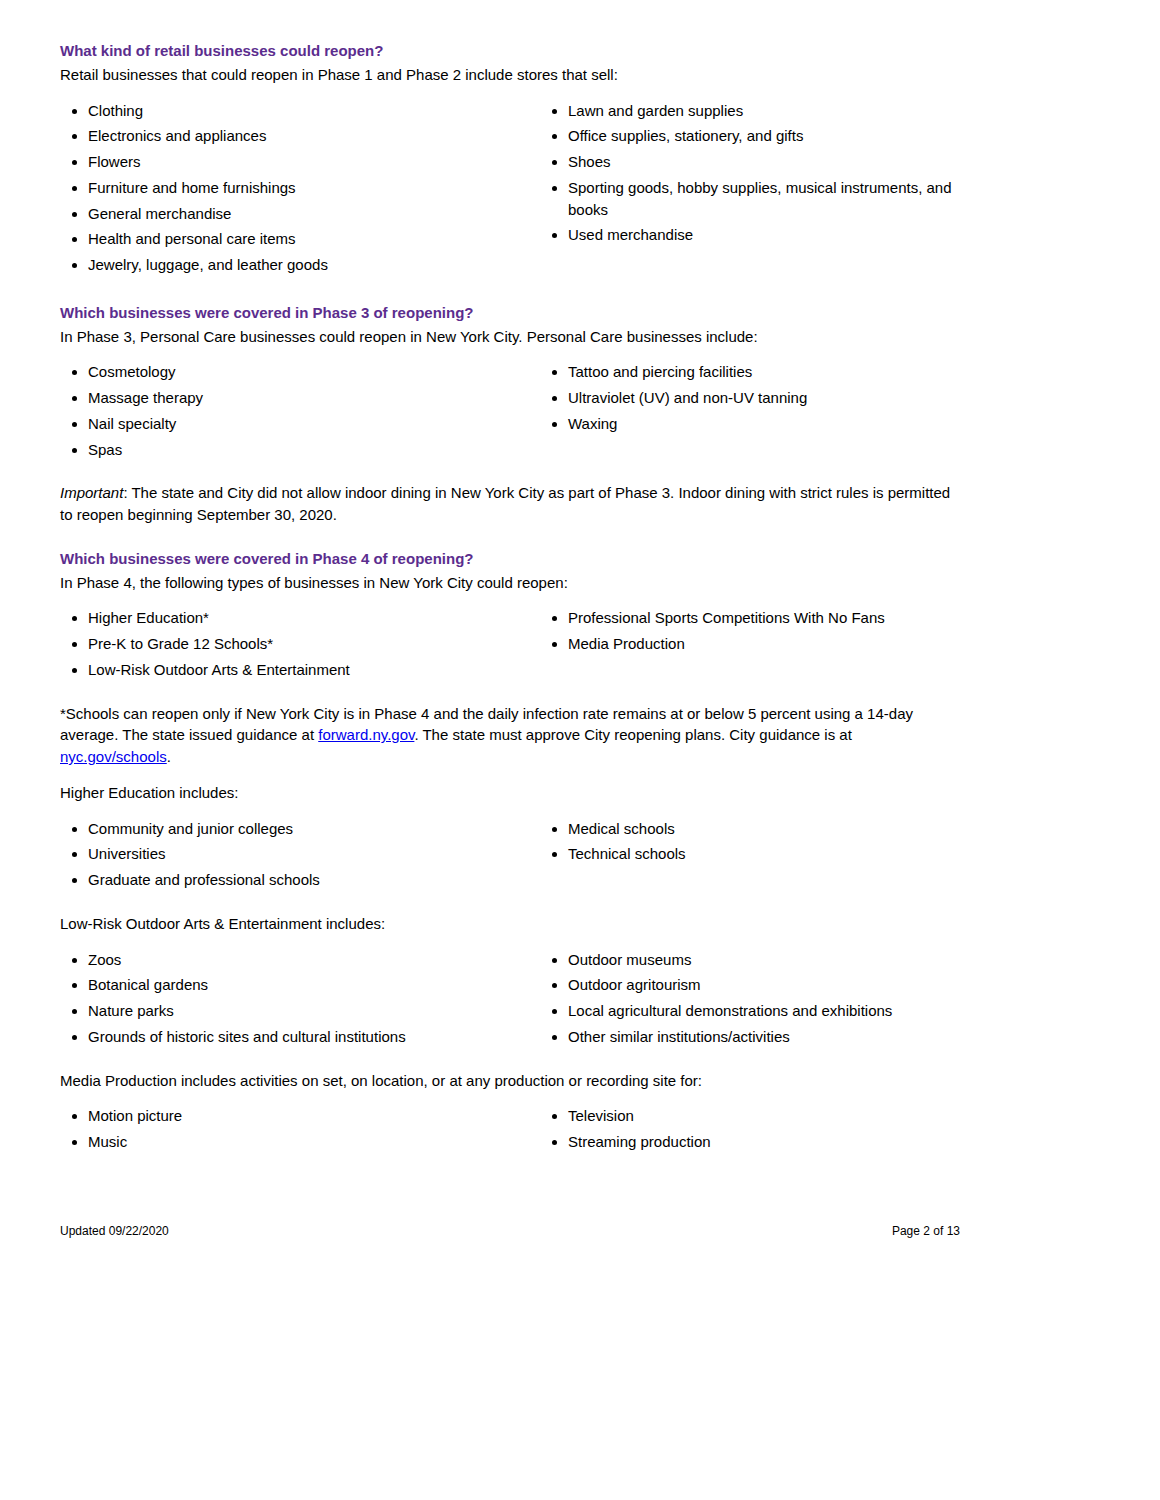What kind of retail businesses could reopen?
Retail businesses that could reopen in Phase 1 and Phase 2 include stores that sell:
Clothing
Electronics and appliances
Flowers
Furniture and home furnishings
General merchandise
Health and personal care items
Jewelry, luggage, and leather goods
Lawn and garden supplies
Office supplies, stationery, and gifts
Shoes
Sporting goods, hobby supplies, musical instruments, and books
Used merchandise
Which businesses were covered in Phase 3 of reopening?
In Phase 3, Personal Care businesses could reopen in New York City. Personal Care businesses include:
Cosmetology
Massage therapy
Nail specialty
Spas
Tattoo and piercing facilities
Ultraviolet (UV) and non-UV tanning
Waxing
Important: The state and City did not allow indoor dining in New York City as part of Phase 3. Indoor dining with strict rules is permitted to reopen beginning September 30, 2020.
Which businesses were covered in Phase 4 of reopening?
In Phase 4, the following types of businesses in New York City could reopen:
Higher Education*
Pre-K to Grade 12 Schools*
Low-Risk Outdoor Arts & Entertainment
Professional Sports Competitions With No Fans
Media Production
*Schools can reopen only if New York City is in Phase 4 and the daily infection rate remains at or below 5 percent using a 14-day average. The state issued guidance at forward.ny.gov. The state must approve City reopening plans. City guidance is at nyc.gov/schools.
Higher Education includes:
Community and junior colleges
Universities
Graduate and professional schools
Medical schools
Technical schools
Low-Risk Outdoor Arts & Entertainment includes:
Zoos
Botanical gardens
Nature parks
Grounds of historic sites and cultural institutions
Outdoor museums
Outdoor agritourism
Local agricultural demonstrations and exhibitions
Other similar institutions/activities
Media Production includes activities on set, on location, or at any production or recording site for:
Motion picture
Music
Television
Streaming production
Updated 09/22/2020 Page 2 of 13